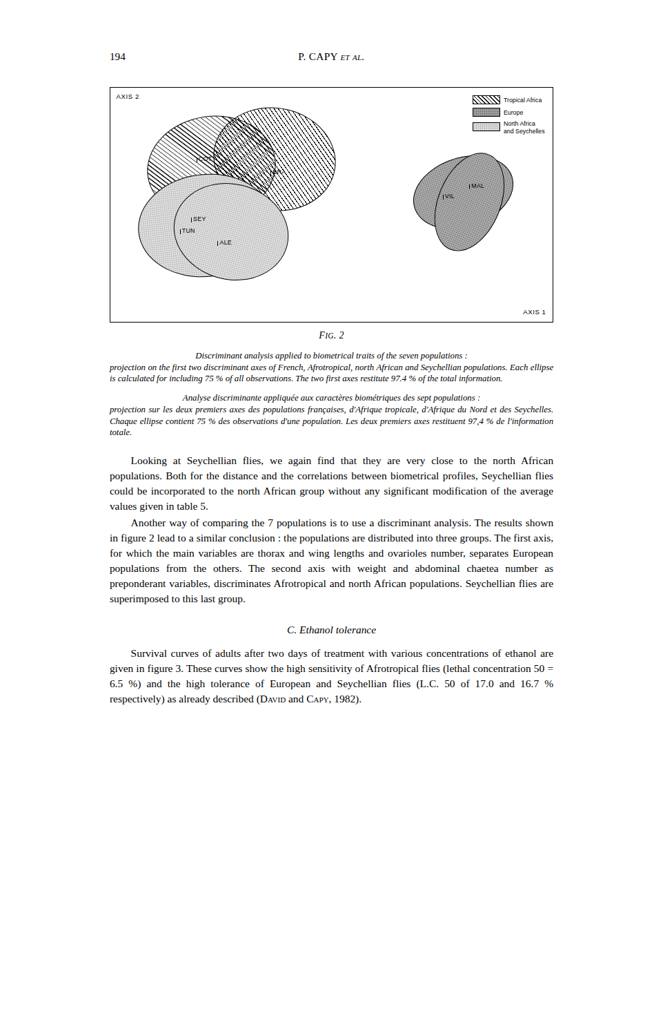194 P. CAPY et al.
AXIS 2 AXIS 1
| | Tropical Africa |
| | Europe |
| | North Africa and Seychelles |
COT BRA SEY TUN ALE MAL VIL
FIG. 2
Discriminant analysis applied to biometrical traits of the seven populations :
projection on the first two discriminant axes of French, Afrotropical, north African and Seychellian populations. Each ellipse is calculated for including 75 % of all observations. The two first axes restitute 97.4 % of the total information.
Analyse discriminante appliquée aux caractères biométriques des sept populations :
projection sur les deux premiers axes des populations françaises, d'Afrique tropicale, d'Afrique du Nord et des Seychelles. Chaque ellipse contient 75 % des observations d'une population. Les deux premiers axes restituent 97,4 % de l'information totale.
Looking at Seychellian flies, we again find that they are very close to the north African populations. Both for the distance and the correlations between biometrical profiles, Seychellian flies could be incorporated to the north African group without any significant modification of the average values given in table 5.
Another way of comparing the 7 populations is to use a discriminant analysis. The results shown in figure 2 lead to a similar conclusion : the populations are distributed into three groups. The first axis, for which the main variables are thorax and wing lengths and ovarioles number, separates European populations from the others. The second axis with weight and abdominal chaetea number as preponderant variables, discriminates Afrotropical and north African populations. Seychellian flies are superimposed to this last group.
C. Ethanol tolerance
Survival curves of adults after two days of treatment with various concentrations of ethanol are given in figure 3. These curves show the high sensitivity of Afrotropical flies (lethal concentration 50 = 6.5 %) and the high tolerance of European and Seychellian flies (L.C. 50 of 17.0 and 16.7 % respectively) as already described (David and Capy, 1982).